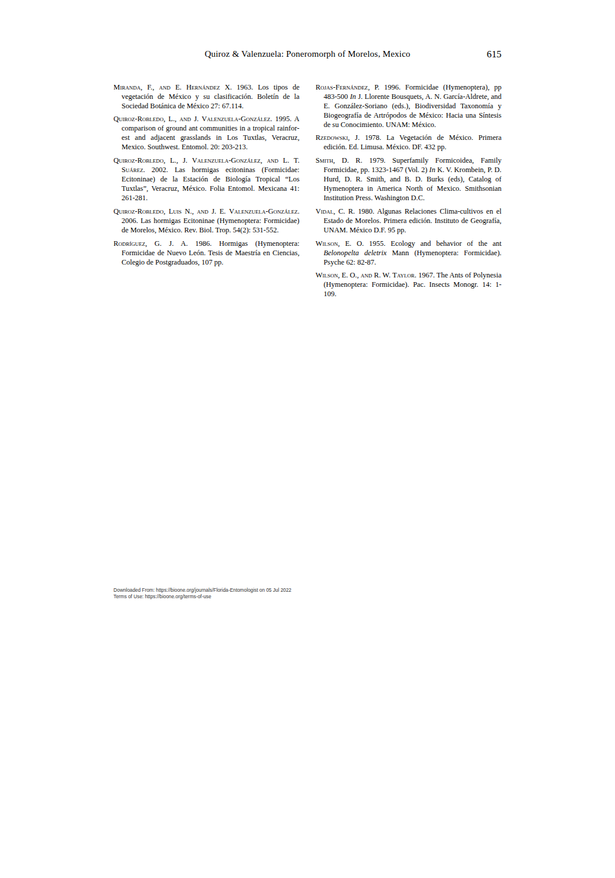Quiroz & Valenzuela: Poneromorph of Morelos, Mexico 615
Miranda, F., and E. Hernández X. 1963. Los tipos de vegetación de México y su clasificación. Boletín de la Sociedad Botánica de México 27: 67.114.
Quiroz-Robledo, L., and J. Valenzuela-González. 1995. A comparison of ground ant communities in a tropical rainforest and adjacent grasslands in Los Tuxtlas, Veracruz, Mexico. Southwest. Entomol. 20: 203-213.
Quiroz-Robledo, L., J. Valenzuela-González, and L. T. Suárez. 2002. Las hormigas ecitoninas (Formicidae: Ecitoninae) de la Estación de Biología Tropical “Los Tuxtlas”, Veracruz, México. Folia Entomol. Mexicana 41: 261-281.
Quiroz-Robledo, Luis N., and J. E. Valenzuela-González. 2006. Las hormigas Ecitoninae (Hymenoptera: Formicidae) de Morelos, México. Rev. Biol. Trop. 54(2): 531-552.
Rodríguez, G. J. A. 1986. Hormigas (Hymenoptera: Formicidae de Nuevo León. Tesis de Maestría en Ciencias, Colegio de Postgraduados, 107 pp.
Rojas-Fernández, P. 1996. Formicidae (Hymenoptera), pp 483-500 In J. Llorente Bousquets, A. N. García-Aldrete, and E. González-Soriano (eds.), Biodiversidad Taxonomía y Biogeografía de Artrópodos de México: Hacia una Síntesis de su Conocimiento. UNAM: México.
Rzedowski, J. 1978. La Vegetación de México. Primera edición. Ed. Limusa. México. DF. 432 pp.
Smith, D. R. 1979. Superfamily Formicoidea, Family Formicidae, pp. 1323-1467 (Vol. 2) In K. V. Krombein, P. D. Hurd, D. R. Smith, and B. D. Burks (eds), Catalog of Hymenoptera in America North of Mexico. Smithsonian Institution Press. Washington D.C.
Vidal, C. R. 1980. Algunas Relaciones Clima-cultivos en el Estado de Morelos. Primera edición. Instituto de Geografía, UNAM. México D.F. 95 pp.
Wilson, E. O. 1955. Ecology and behavior of the ant Belonopelta deletrix Mann (Hymenoptera: Formicidae). Psyche 62: 82-87.
Wilson, E. O., and R. W. Taylor. 1967. The Ants of Polynesia (Hymenoptera: Formicidae). Pac. Insects Monogr. 14: 1-109.
Downloaded From: https://bioone.org/journals/Florida-Entomologist on 05 Jul 2022
Terms of Use: https://bioone.org/terms-of-use